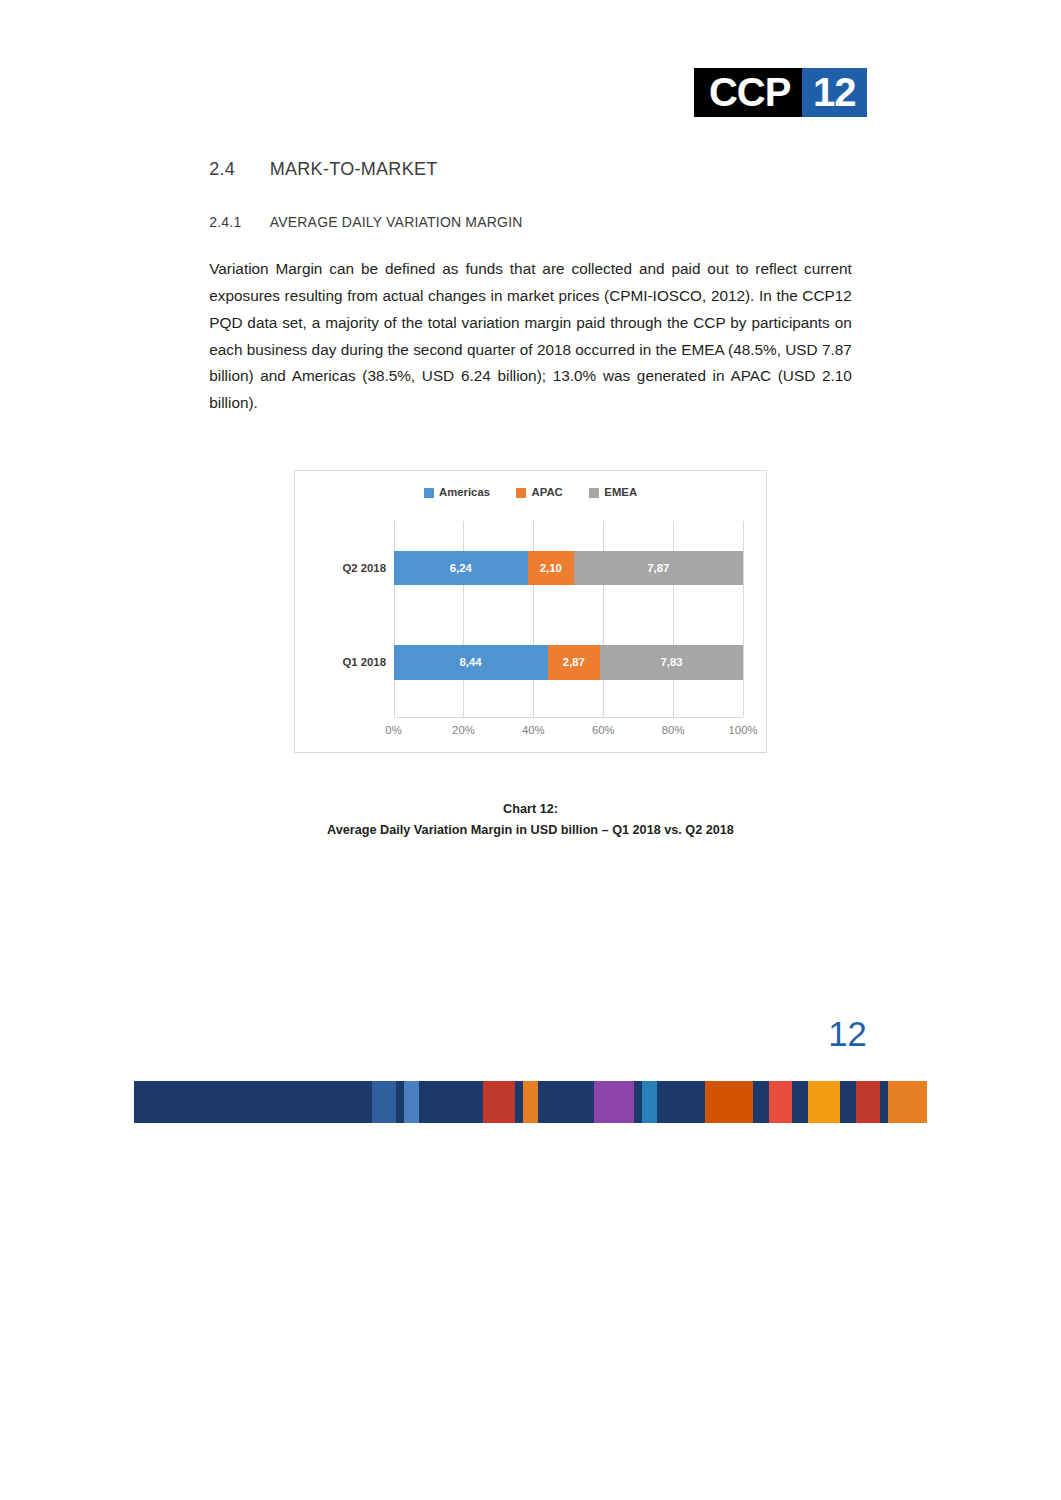CCP
12
2.4 MARK-TO-MARKET
2.4.1 AVERAGE DAILY VARIATION MARGIN
Variation Margin can be defined as funds that are collected and paid out to reflect current exposures resulting from actual changes in market prices (CPMI-IOSCO, 2012). In the CCP12 PQD data set, a majority of the total variation margin paid through the CCP by participants on each business day during the second quarter of 2018 occurred in the EMEA (48.5%, USD 7.87 billion) and Americas (38.5%, USD 6.24 billion); 13.0% was generated in APAC (USD 2.10 billion).
Americas
APAC
EMEA
Q2 2018
6,24
2,10
7,87
Q1 2018
8,44
2,87
7,83
0%
20%
40%
60%
80%
100%
Chart 12:
Average Daily Variation Margin in USD billion – Q1 2018 vs. Q2 2018
12